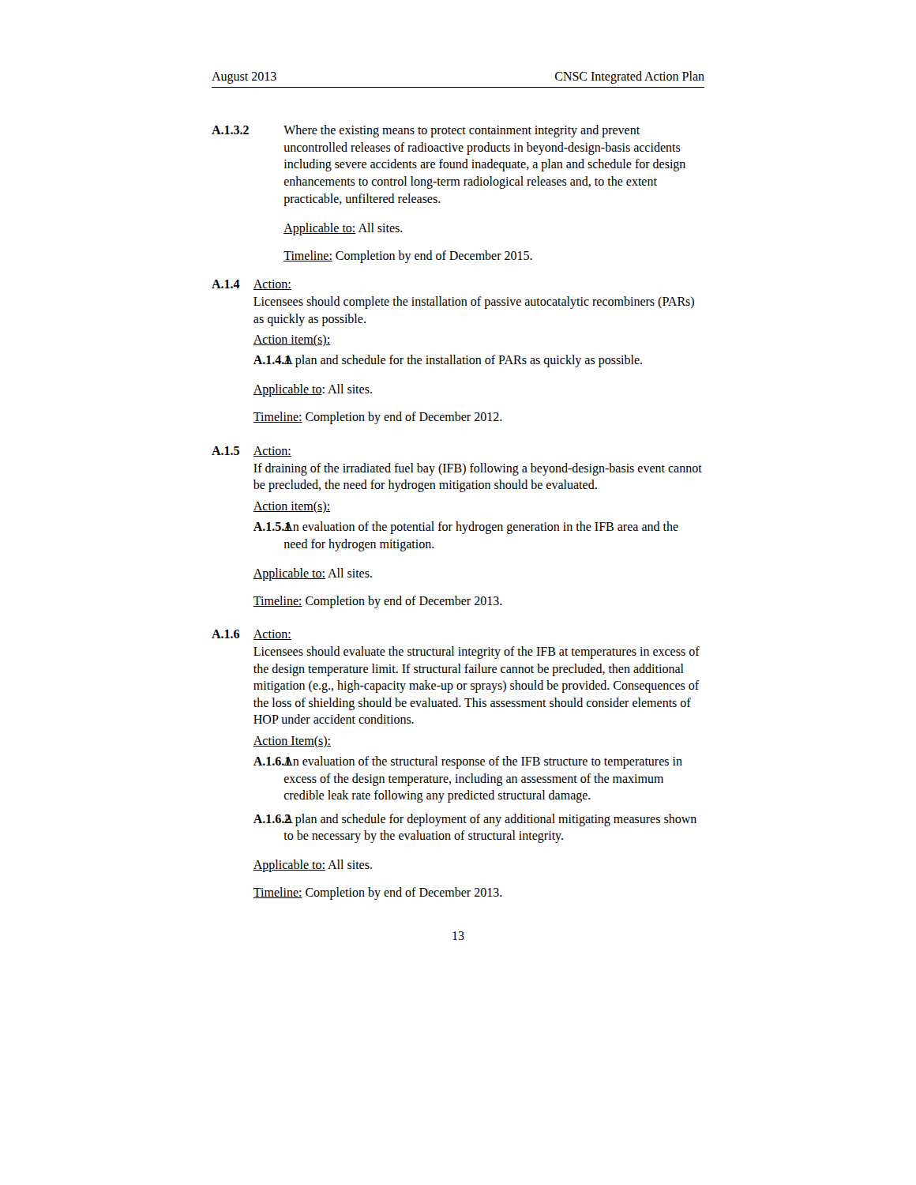August 2013
CNSC Integrated Action Plan
A.1.3.2
Where the existing means to protect containment integrity and prevent uncontrolled releases of radioactive products in beyond-design-basis accidents including severe accidents are found inadequate, a plan and schedule for design enhancements to control long-term radiological releases and, to the extent practicable, unfiltered releases.
Applicable to: All sites.
Timeline: Completion by end of December 2015.
A.1.4
Action:
Licensees should complete the installation of passive autocatalytic recombiners (PARs) as quickly as possible.
Action item(s):
A.1.4.1
A plan and schedule for the installation of PARs as quickly as possible.
Applicable to: All sites.
Timeline: Completion by end of December 2012.
A.1.5
Action:
If draining of the irradiated fuel bay (IFB) following a beyond-design-basis event cannot be precluded, the need for hydrogen mitigation should be evaluated.
Action item(s):
A.1.5.1
An evaluation of the potential for hydrogen generation in the IFB area and the need for hydrogen mitigation.
Applicable to: All sites.
Timeline: Completion by end of December 2013.
A.1.6
Action:
Licensees should evaluate the structural integrity of the IFB at temperatures in excess of the design temperature limit. If structural failure cannot be precluded, then additional mitigation (e.g., high-capacity make-up or sprays) should be provided. Consequences of the loss of shielding should be evaluated. This assessment should consider elements of HOP under accident conditions.
Action Item(s):
A.1.6.1
An evaluation of the structural response of the IFB structure to temperatures in excess of the design temperature, including an assessment of the maximum credible leak rate following any predicted structural damage.
A.1.6.2
A plan and schedule for deployment of any additional mitigating measures shown to be necessary by the evaluation of structural integrity.
Applicable to: All sites.
Timeline: Completion by end of December 2013.
13